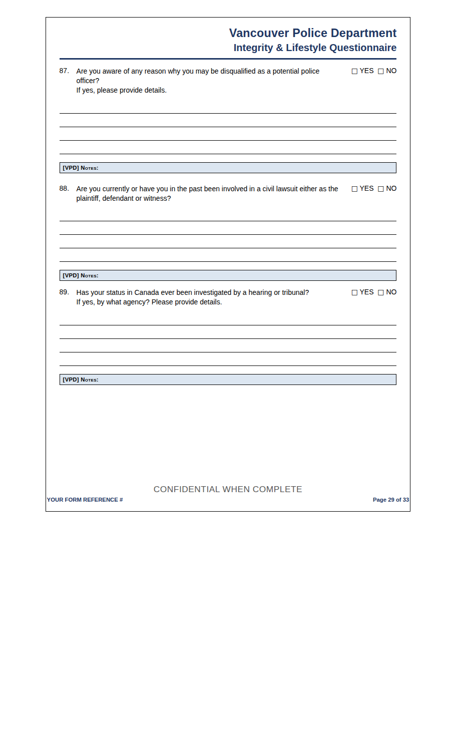Vancouver Police Department
Integrity & Lifestyle Questionnaire
87.
Are you aware of any reason why you may be disqualified as a potential police officer?
□ YES □ NO
If yes, please provide details.
[VPD] Notes:
88.
Are you currently or have you in the past been involved in a civil lawsuit either as the plaintiff, defendant or witness?
□ YES □ NO
[VPD] Notes:
89.
Has your status in Canada ever been investigated by a hearing or tribunal?
□ YES □ NO
If yes, by what agency? Please provide details.
[VPD] Notes:
CONFIDENTIAL WHEN COMPLETE
YOUR FORM REFERENCE #
Page 29 of 33